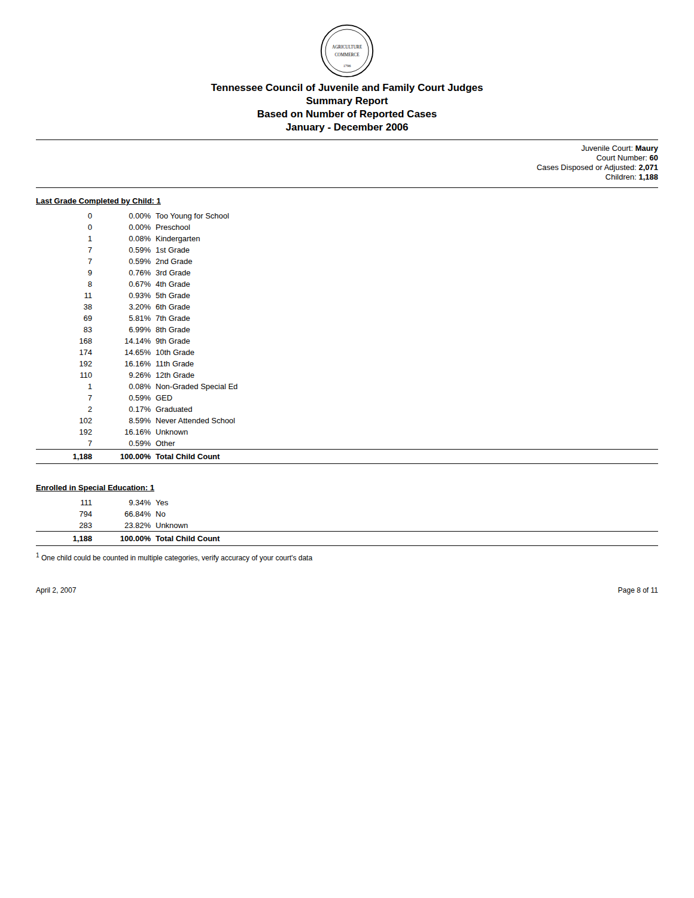Tennessee Council of Juvenile and Family Court Judges
Summary Report
Based on Number of Reported Cases
January - December 2006
Juvenile Court: Maury
Court Number: 60
Cases Disposed or Adjusted: 2,071
Children: 1,188
Last Grade Completed by Child: 1
| 0 | 0.00% | Too Young for School |
| 0 | 0.00% | Preschool |
| 1 | 0.08% | Kindergarten |
| 7 | 0.59% | 1st Grade |
| 7 | 0.59% | 2nd Grade |
| 9 | 0.76% | 3rd Grade |
| 8 | 0.67% | 4th Grade |
| 11 | 0.93% | 5th Grade |
| 38 | 3.20% | 6th Grade |
| 69 | 5.81% | 7th Grade |
| 83 | 6.99% | 8th Grade |
| 168 | 14.14% | 9th Grade |
| 174 | 14.65% | 10th Grade |
| 192 | 16.16% | 11th Grade |
| 110 | 9.26% | 12th Grade |
| 1 | 0.08% | Non-Graded Special Ed |
| 7 | 0.59% | GED |
| 2 | 0.17% | Graduated |
| 102 | 8.59% | Never Attended School |
| 192 | 16.16% | Unknown |
| 7 | 0.59% | Other |
| 1,188 | 100.00% | Total Child Count |
Enrolled in Special Education: 1
| 111 | 9.34% | Yes |
| 794 | 66.84% | No |
| 283 | 23.82% | Unknown |
| 1,188 | 100.00% | Total Child Count |
1 One child could be counted in multiple categories, verify accuracy of your court's data
April 2, 2007 Page 8 of 11